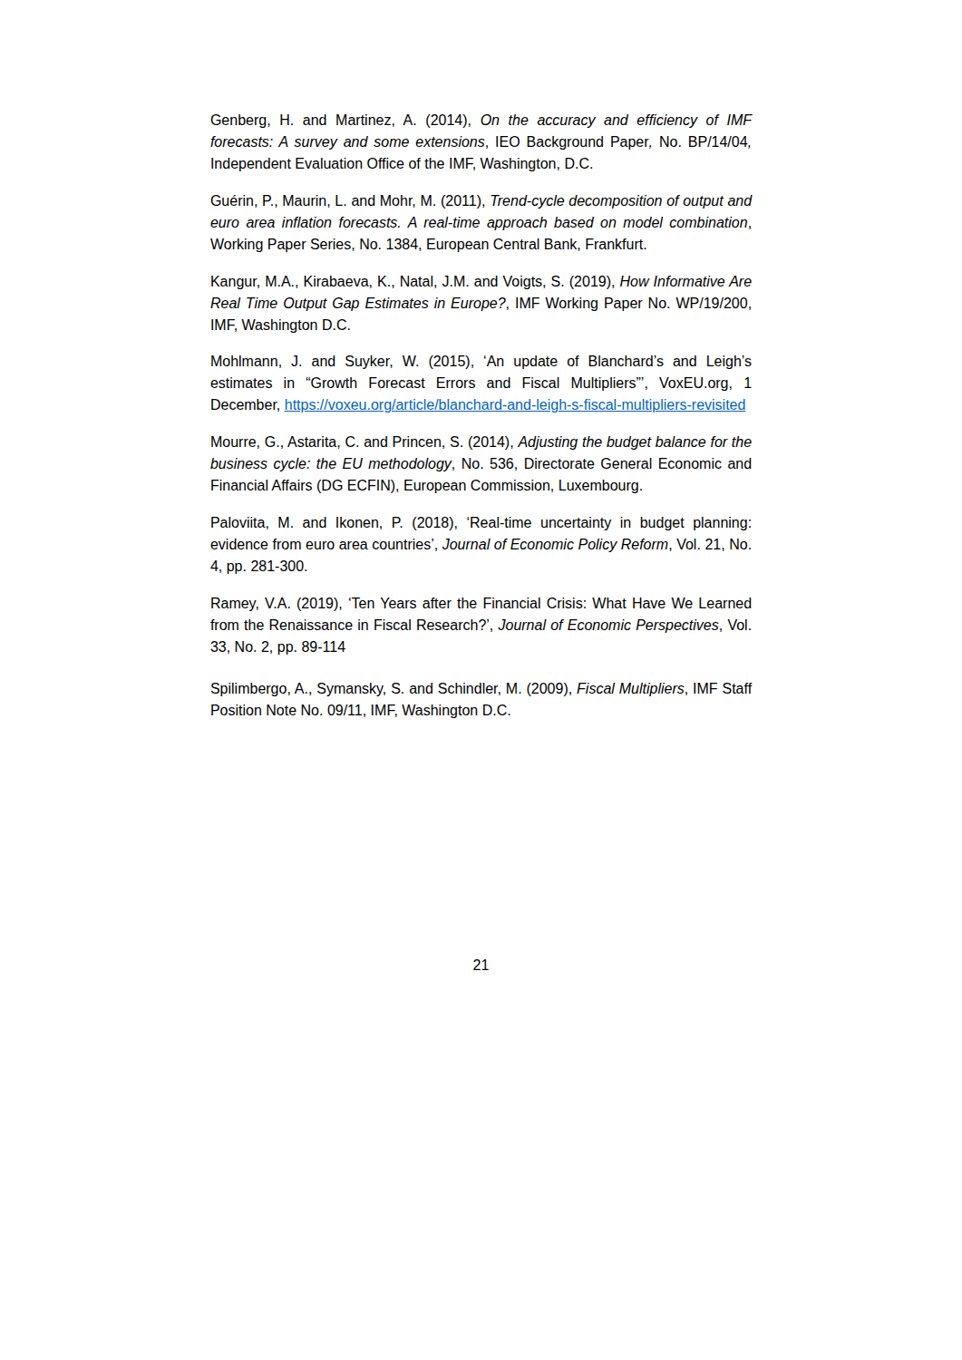Genberg, H. and Martinez, A. (2014), On the accuracy and efficiency of IMF forecasts: A survey and some extensions, IEO Background Paper, No. BP/14/04, Independent Evaluation Office of the IMF, Washington, D.C.
Guérin, P., Maurin, L. and Mohr, M. (2011), Trend-cycle decomposition of output and euro area inflation forecasts. A real-time approach based on model combination, Working Paper Series, No. 1384, European Central Bank, Frankfurt.
Kangur, M.A., Kirabaeva, K., Natal, J.M. and Voigts, S. (2019), How Informative Are Real Time Output Gap Estimates in Europe?, IMF Working Paper No. WP/19/200, IMF, Washington D.C.
Mohlmann, J. and Suyker, W. (2015), ‘An update of Blanchard’s and Leigh’s estimates in “Growth Forecast Errors and Fiscal Multipliers”’, VoxEU.org, 1 December, https://voxeu.org/article/blanchard-and-leigh-s-fiscal-multipliers-revisited
Mourre, G., Astarita, C. and Princen, S. (2014), Adjusting the budget balance for the business cycle: the EU methodology, No. 536, Directorate General Economic and Financial Affairs (DG ECFIN), European Commission, Luxembourg.
Paloviita, M. and Ikonen, P. (2018), ‘Real-time uncertainty in budget planning: evidence from euro area countries’, Journal of Economic Policy Reform, Vol. 21, No. 4, pp. 281-300.
Ramey, V.A. (2019), ‘Ten Years after the Financial Crisis: What Have We Learned from the Renaissance in Fiscal Research?’, Journal of Economic Perspectives, Vol. 33, No. 2, pp. 89-114
Spilimbergo, A., Symansky, S. and Schindler, M. (2009), Fiscal Multipliers, IMF Staff Position Note No. 09/11, IMF, Washington D.C.
21